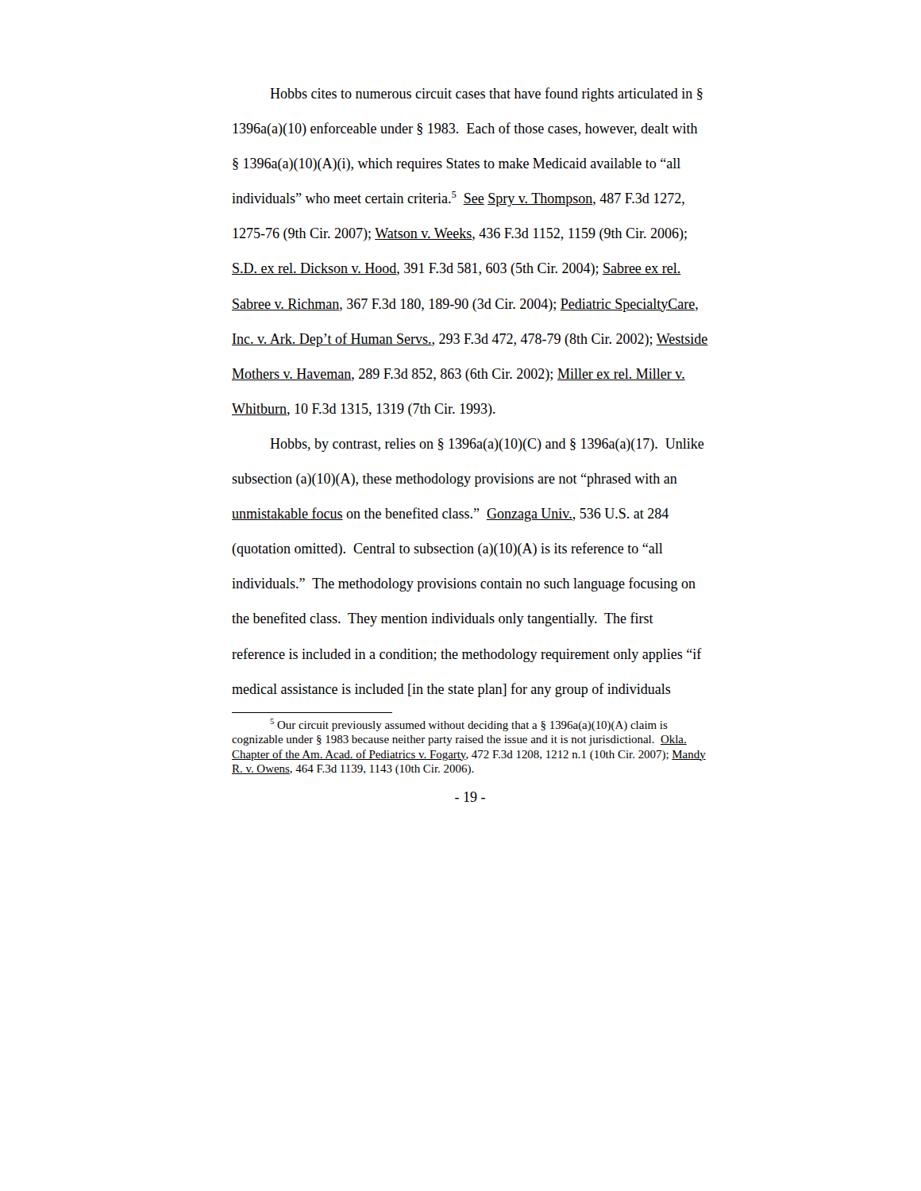Hobbs cites to numerous circuit cases that have found rights articulated in § 1396a(a)(10) enforceable under § 1983. Each of those cases, however, dealt with § 1396a(a)(10)(A)(i), which requires States to make Medicaid available to “all individuals” who meet certain criteria.5 See Spry v. Thompson, 487 F.3d 1272, 1275-76 (9th Cir. 2007); Watson v. Weeks, 436 F.3d 1152, 1159 (9th Cir. 2006); S.D. ex rel. Dickson v. Hood, 391 F.3d 581, 603 (5th Cir. 2004); Sabree ex rel. Sabree v. Richman, 367 F.3d 180, 189-90 (3d Cir. 2004); Pediatric SpecialtyCare, Inc. v. Ark. Dep’t of Human Servs., 293 F.3d 472, 478-79 (8th Cir. 2002); Westside Mothers v. Haveman, 289 F.3d 852, 863 (6th Cir. 2002); Miller ex rel. Miller v. Whitburn, 10 F.3d 1315, 1319 (7th Cir. 1993).
Hobbs, by contrast, relies on § 1396a(a)(10)(C) and § 1396a(a)(17). Unlike subsection (a)(10)(A), these methodology provisions are not “phrased with an unmistakable focus on the benefited class.” Gonzaga Univ., 536 U.S. at 284 (quotation omitted). Central to subsection (a)(10)(A) is its reference to “all individuals.” The methodology provisions contain no such language focusing on the benefited class. They mention individuals only tangentially. The first reference is included in a condition; the methodology requirement only applies “if medical assistance is included [in the state plan] for any group of individuals
5 Our circuit previously assumed without deciding that a § 1396a(a)(10)(A) claim is cognizable under § 1983 because neither party raised the issue and it is not jurisdictional. Okla. Chapter of the Am. Acad. of Pediatrics v. Fogarty, 472 F.3d 1208, 1212 n.1 (10th Cir. 2007); Mandy R. v. Owens, 464 F.3d 1139, 1143 (10th Cir. 2006).
- 19 -